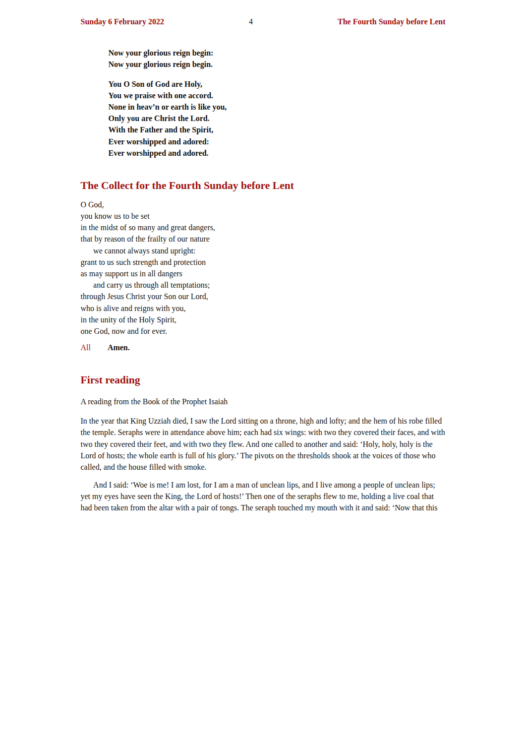Sunday 6 February 2022 4 The Fourth Sunday before Lent
Now your glorious reign begin:
Now your glorious reign begin.
You O Son of God are Holy,
You we praise with one accord.
None in heav’n or earth is like you,
Only you are Christ the Lord.
With the Father and the Spirit,
Ever worshipped and adored:
Ever worshipped and adored.
The Collect for the Fourth Sunday before Lent
O God,
you know us to be set
in the midst of so many and great dangers,
that by reason of the frailty of our nature
we cannot always stand upright:
grant to us such strength and protection
as may support us in all dangers
and carry us through all temptations;
through Jesus Christ your Son our Lord,
who is alive and reigns with you,
in the unity of the Holy Spirit,
one God, now and for ever.
All Amen.
First reading
A reading from the Book of the Prophet Isaiah
In the year that King Uzziah died, I saw the Lord sitting on a throne, high and lofty; and the hem of his robe filled the temple. Seraphs were in attendance above him; each had six wings: with two they covered their faces, and with two they covered their feet, and with two they flew. And one called to another and said: ‘Holy, holy, holy is the Lord of hosts; the whole earth is full of his glory.’ The pivots on the thresholds shook at the voices of those who called, and the house filled with smoke.
And I said: ‘Woe is me! I am lost, for I am a man of unclean lips, and I live among a people of unclean lips; yet my eyes have seen the King, the Lord of hosts!’ Then one of the seraphs flew to me, holding a live coal that had been taken from the altar with a pair of tongs. The seraph touched my mouth with it and said: ‘Now that this